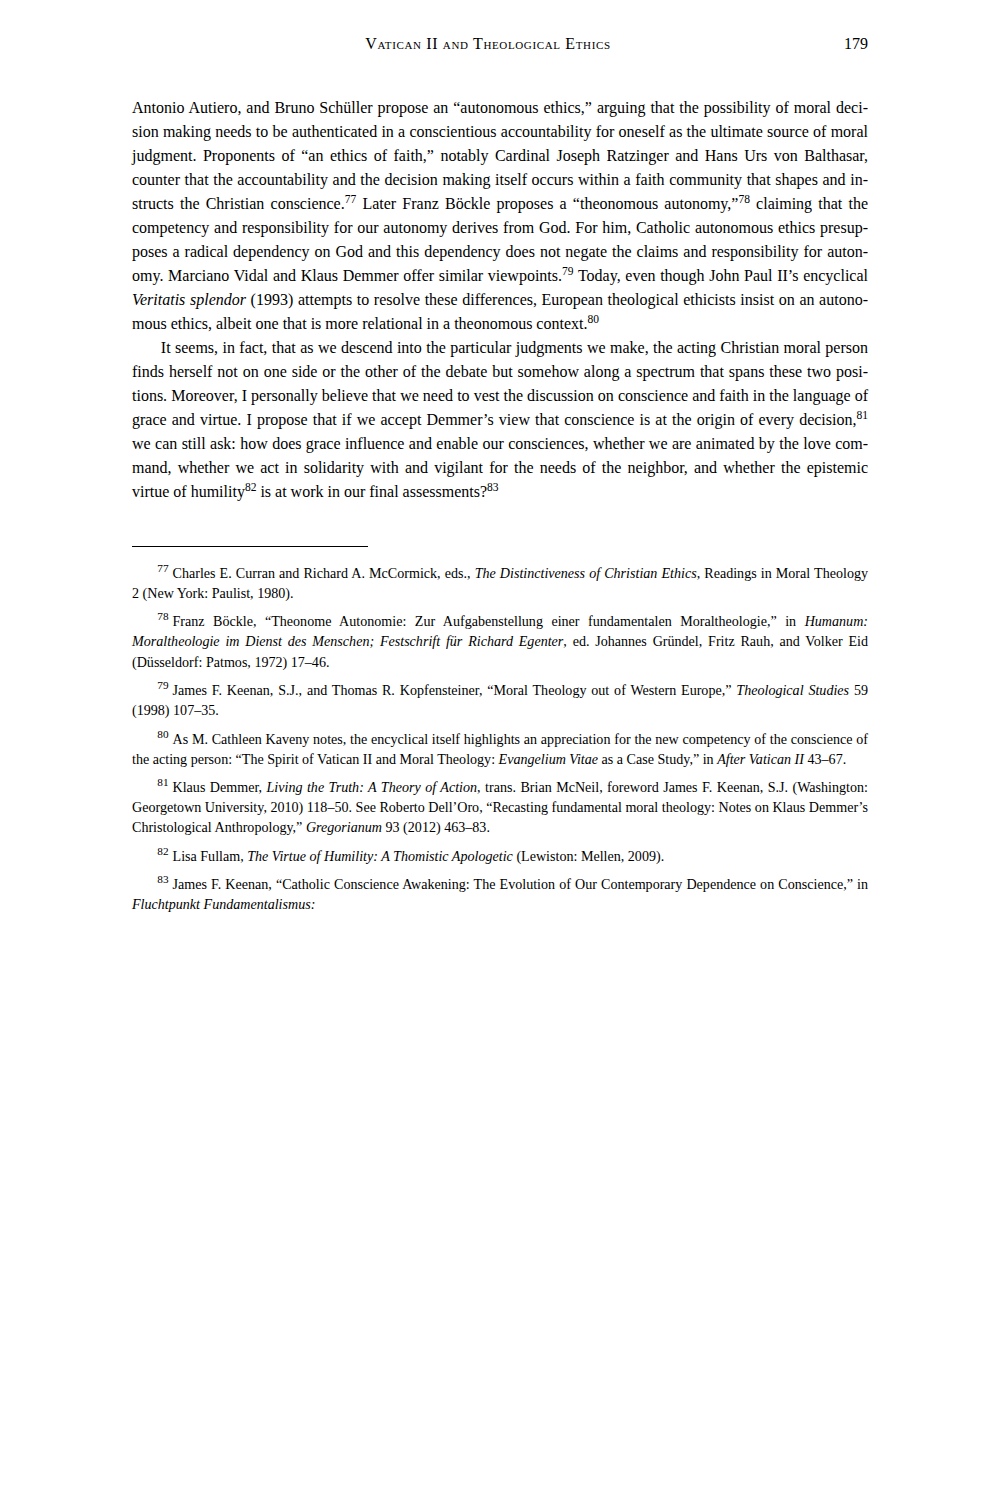Vatican II and Theological Ethics 179
Antonio Autiero, and Bruno Schüller propose an “autonomous ethics,” arguing that the possibility of moral decision making needs to be authenticated in a conscientious accountability for oneself as the ultimate source of moral judgment. Proponents of “an ethics of faith,” notably Cardinal Joseph Ratzinger and Hans Urs von Balthasar, counter that the accountability and the decision making itself occurs within a faith community that shapes and instructs the Christian conscience.77 Later Franz Böckle proposes a “theonomous autonomy,”78 claiming that the competency and responsibility for our autonomy derives from God. For him, Catholic autonomous ethics presupposes a radical dependency on God and this dependency does not negate the claims and responsibility for autonomy. Marciano Vidal and Klaus Demmer offer similar viewpoints.79 Today, even though John Paul II’s encyclical Veritatis splendor (1993) attempts to resolve these differences, European theological ethicists insist on an autonomous ethics, albeit one that is more relational in a theonomous context.80
It seems, in fact, that as we descend into the particular judgments we make, the acting Christian moral person finds herself not on one side or the other of the debate but somehow along a spectrum that spans these two positions. Moreover, I personally believe that we need to vest the discussion on conscience and faith in the language of grace and virtue. I propose that if we accept Demmer’s view that conscience is at the origin of every decision,81 we can still ask: how does grace influence and enable our consciences, whether we are animated by the love command, whether we act in solidarity with and vigilant for the needs of the neighbor, and whether the epistemic virtue of humility82 is at work in our final assessments?83
77 Charles E. Curran and Richard A. McCormick, eds., The Distinctiveness of Christian Ethics, Readings in Moral Theology 2 (New York: Paulist, 1980).
78 Franz Böckle, “Theonome Autonomie: Zur Aufgabenstellung einer fundamentalen Moraltheologie,” in Humanum: Moraltheologie im Dienst des Menschen; Festschrift für Richard Egenter, ed. Johannes Gründel, Fritz Rauh, and Volker Eid (Düsseldorf: Patmos, 1972) 17–46.
79 James F. Keenan, S.J., and Thomas R. Kopfensteiner, “Moral Theology out of Western Europe,” Theological Studies 59 (1998) 107–35.
80 As M. Cathleen Kaveny notes, the encyclical itself highlights an appreciation for the new competency of the conscience of the acting person: “The Spirit of Vatican II and Moral Theology: Evangelium Vitae as a Case Study,” in After Vatican II 43–67.
81 Klaus Demmer, Living the Truth: A Theory of Action, trans. Brian McNeil, foreword James F. Keenan, S.J. (Washington: Georgetown University, 2010) 118–50. See Roberto Dell’Oro, “Recasting fundamental moral theology: Notes on Klaus Demmer’s Christological Anthropology,” Gregorianum 93 (2012) 463–83.
82 Lisa Fullam, The Virtue of Humility: A Thomistic Apologetic (Lewiston: Mellen, 2009).
83 James F. Keenan, “Catholic Conscience Awakening: The Evolution of Our Contemporary Dependence on Conscience,” in Fluchtpunkt Fundamentalismus: